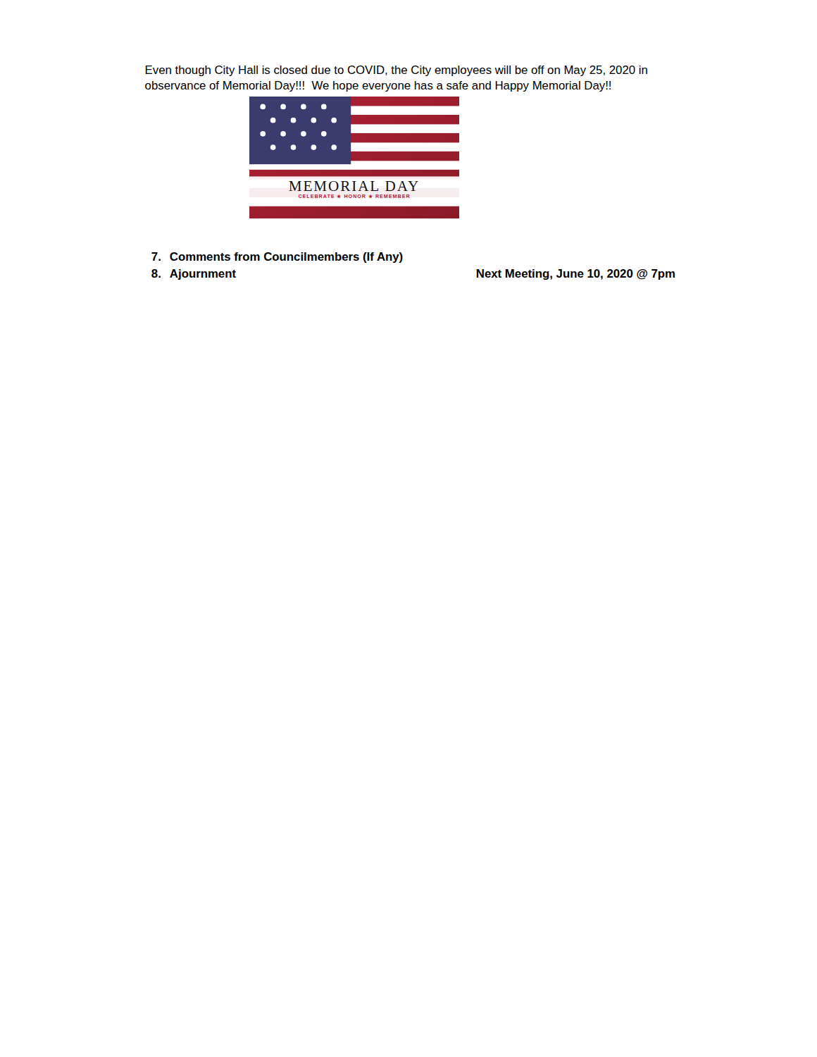Even though City Hall is closed due to COVID, the City employees will be off on May 25, 2020 in observance of Memorial Day!!! We hope everyone has a safe and Happy Memorial Day!!
Comments from Councilmembers (If Any)
Ajournment Next Meeting, June 10, 2020 @ 7pm